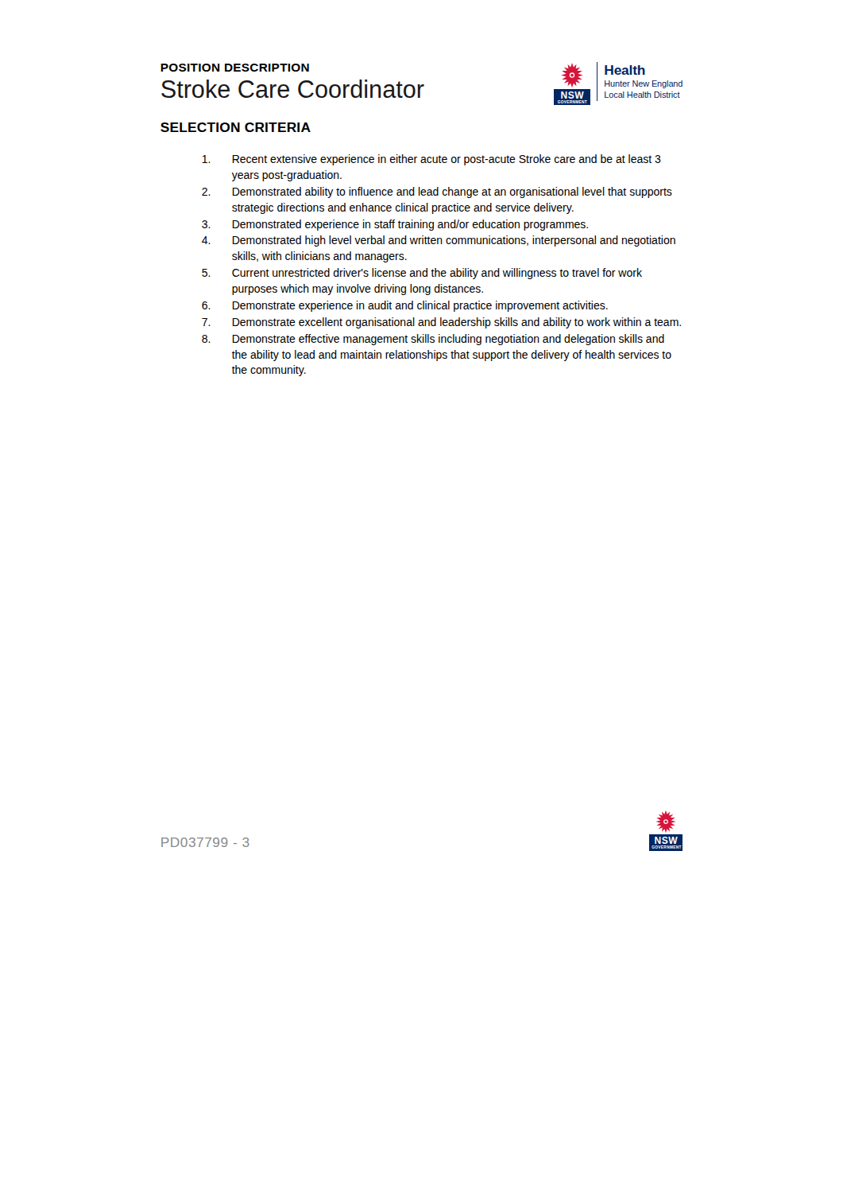POSITION DESCRIPTION
Stroke Care Coordinator
NSW GOVERNMENT
Health Hunter New England Local Health District
SELECTION CRITERIA
Recent extensive experience in either acute or post-acute Stroke care and be at least 3 years post-graduation.
Demonstrated ability to influence and lead change at an organisational level that supports strategic directions and enhance clinical practice and service delivery.
Demonstrated experience in staff training and/or education programmes.
Demonstrated high level verbal and written communications, interpersonal and negotiation skills, with clinicians and managers.
Current unrestricted driver's license and the ability and willingness to travel for work purposes which may involve driving long distances.
Demonstrate experience in audit and clinical practice improvement activities.
Demonstrate excellent organisational and leadership skills and ability to work within a team.
Demonstrate effective management skills including negotiation and delegation skills and the ability to lead and maintain relationships that support the delivery of health services to the community.
PD037799 - 3
NSW GOVERNMENT